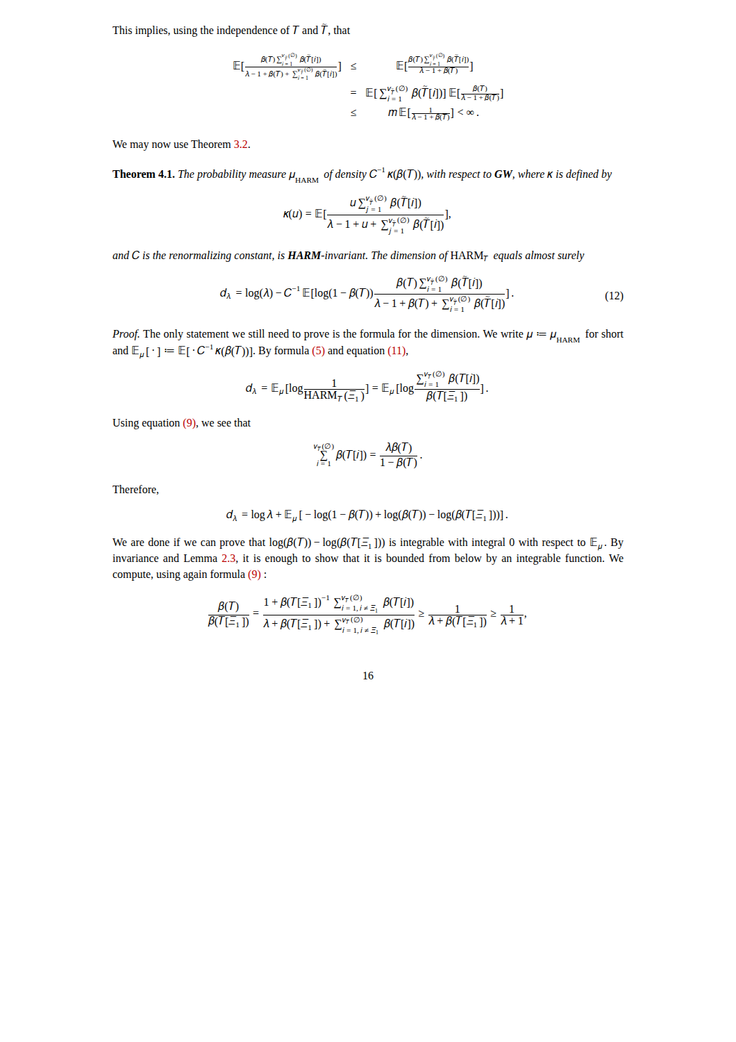This implies, using the independence of T and T~, that
𝔼 [ β(T) ∑i=1νT~(∅) β(T~[i]) λ−1+β(T)+ ∑i=1νT~(∅) β(T~[i]) ] ≤ 𝔼 [ β(T) ∑i=1νT~(∅) β(T~[i]) λ−1+β(T) ] = 𝔼[ ∑i=1νT~(∅) β(T~[i]) ] 𝔼[ β(T) λ−1+β(T) ] ≤ m𝔼[ 1 λ−1+β(T) ] <∞.
We may now use Theorem 3.2.
Theorem 4.1. The probability measure μHARM of density C−1κ(β(T)), with respect to GW, where κ is defined by
κ(u)= 𝔼 [ u ∑j=1νT~(∅) β(T~[i]) λ−1+u+ ∑j=1νT~(∅) β(T~[i]) ] ,
and C is the renormalizing constant, is HARM-invariant. The dimension of HARMT equals almost surely
dλ=log(λ)− C−1 𝔼 [ log(1−β(T)) β(T) ∑i=1νT~(∅) β(T~[i]) λ−1+β(T)+ ∑i=1νT~(∅) β(T~[i]) ] . (12)
Proof. The only statement we still need to prove is the formula for the dimension. We write μ≔μHARM for short and 𝔼μ[·]≔𝔼[·C−1κ(β(T))]. By formula (5) and equation (11),
dλ= 𝔼μ [ log 1 HARMT(Ξ1) ] = 𝔼μ [ log ∑i=1νT(∅) β(T[i]) β(T[Ξ1]) ] .
Using equation (9), we see that
∑i=1νT(∅) β(T[i]) = λβ(T) 1−β(T) .
Therefore,
dλ=logλ+ 𝔼μ [ −log(1−β(T)) +log(β(T)) −log(β(T[Ξ1])) ] .
We are done if we can prove that log(β(T))−log(β(T[Ξ1])) is integrable with integral 0 with respect to 𝔼μ. By invariance and Lemma 2.3, it is enough to show that it is bounded from below by an integrable function. We compute, using again formula (9) :
β(T) β(T[Ξ1]) = 1+β(T[Ξ1])−1 ∑i=1,i≠Ξ1νT(∅) β(T[i]) λ+β(T[Ξ1])+ ∑i=1,i≠Ξ1νT(∅) β(T[i]) ≥ 1 λ+β(T[Ξ1]) ≥ 1 λ+1 ,
16